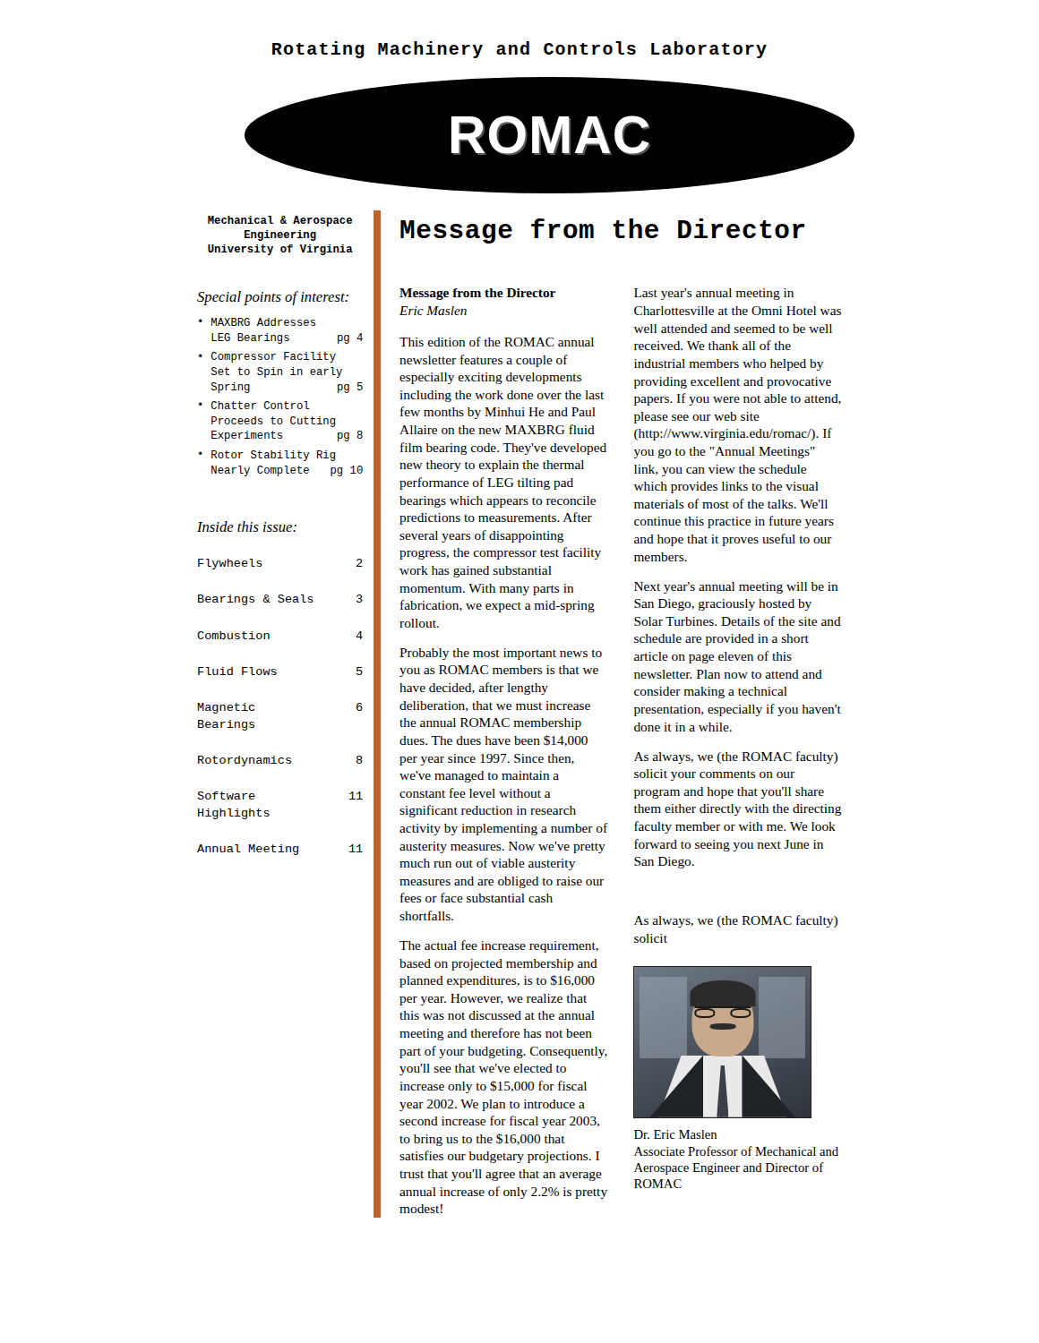Rotating Machinery and Controls Laboratory
ROMAC
Mechanical & Aerospace Engineering University of Virginia
Special points of interest:
MAXBRG Addresses
LEG Bearings pg 4
Compressor Facility
Set to Spin in early
Spring pg 5
Chatter Control
Proceeds to Cutting
Experiments pg 8
Rotor Stability Rig
Nearly Complete pg 10
Inside this issue:
| Flywheels | 2 |
| Bearings & Seals | 3 |
| Combustion | 4 |
| Fluid Flows | 5 |
| Magnetic Bearings | 6 |
| Rotordynamics | 8 |
| Software Highlights | 11 |
| Annual Meeting | 11 |
Message from the Director
Message from the Director
Eric Maslen
This edition of the ROMAC annual newsletter features a couple of especially exciting developments including the work done over the last few months by Minhui He and Paul Allaire on the new MAXBRG fluid film bearing code. They've developed new theory to explain the thermal performance of LEG tilting pad bearings which appears to reconcile predictions to measurements. After several years of disappointing progress, the compressor test facility work has gained substantial momentum. With many parts in fabrication, we expect a mid-spring rollout.
Probably the most important news to you as ROMAC members is that we have decided, after lengthy deliberation, that we must increase the annual ROMAC membership dues. The dues have been $14,000 per year since 1997. Since then, we've managed to maintain a constant fee level without a significant reduction in research activity by implementing a number of austerity measures. Now we've pretty much run out of viable austerity measures and are obliged to raise our fees or face substantial cash shortfalls.
The actual fee increase requirement, based on projected membership and planned expenditures, is to $16,000 per year. However, we realize that this was not discussed at the annual meeting and therefore has not been part of your budgeting. Consequently, you'll see that we've elected to increase only to $15,000 for fiscal year 2002. We plan to introduce a second increase for fiscal year 2003, to bring us to the $16,000 that satisfies our budgetary projections. I trust that you'll agree that an average annual increase of only 2.2% is pretty modest!
Last year's annual meeting in Charlottesville at the Omni Hotel was well attended and seemed to be well received. We thank all of the industrial members who helped by providing excellent and provocative papers. If you were not able to attend, please see our web site (http://www.virginia.edu/romac/). If you go to the "Annual Meetings" link, you can view the schedule which provides links to the visual materials of most of the talks. We'll continue this practice in future years and hope that it proves useful to our members.
Next year's annual meeting will be in San Diego, graciously hosted by Solar Turbines. Details of the site and schedule are provided in a short article on page eleven of this newsletter. Plan now to attend and consider making a technical presentation, especially if you haven't done it in a while.
As always, we (the ROMAC faculty) solicit your comments on our program and hope that you'll share them either directly with the directing faculty member or with me. We look forward to seeing you next June in San Diego.
As always, we (the ROMAC faculty) solicit
Dr. Eric Maslen
Associate Professor of Mechanical and Aerospace Engineer and Director of ROMAC